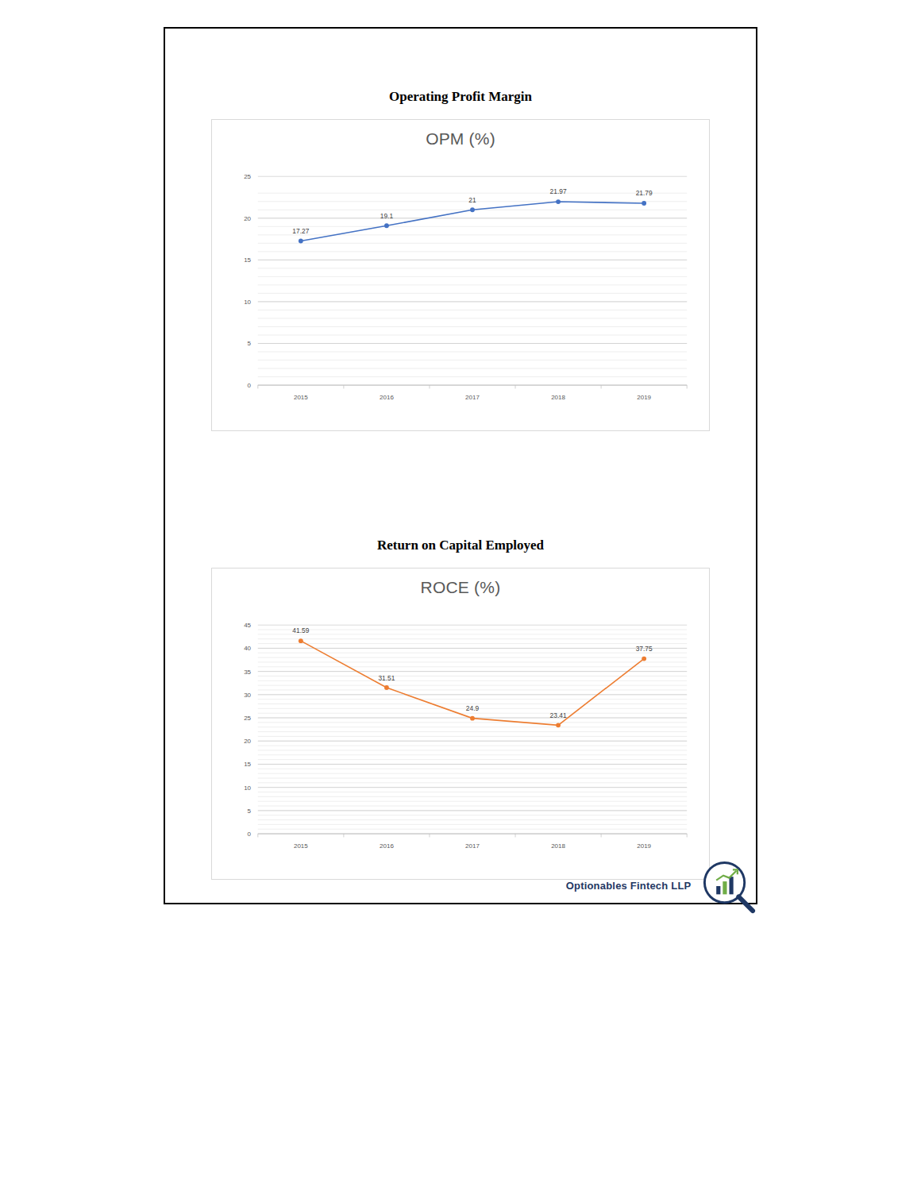Operating Profit Margin
OPM (%)
0 5 10 15 20 25 2015 2016 2017 2018 2019 17.27 19.1 21 21.97 21.79
Return on Capital Employed
ROCE (%)
0 5 10 15 20 25 30 35 40 45 2015 2016 2017 2018 2019 41.59 31.51 24.9 23.41 37.75
Optionables Fintech LLP